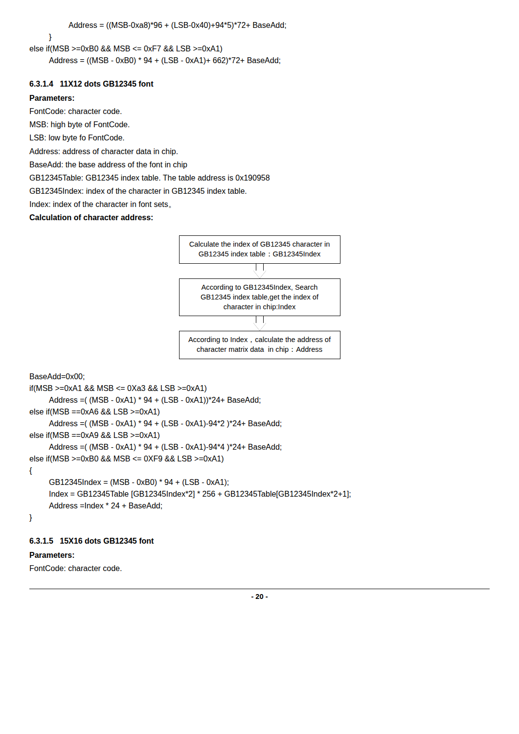Address = ((MSB-0xa8)*96 + (LSB-0x40)+94*5)*72+ BaseAdd;
}
else if(MSB >=0xB0 && MSB <= 0xF7 && LSB >=0xA1)
Address = ((MSB - 0xB0) * 94 + (LSB - 0xA1)+ 662)*72+ BaseAdd;
6.3.1.4 11X12 dots GB12345 font
Parameters:
FontCode: character code.
MSB: high byte of FontCode.
LSB: low byte fo FontCode.
Address: address of character data in chip.
BaseAdd: the base address of the font in chip
GB12345Table: GB12345 index table. The table address is 0x190958
GB12345Index: index of the character in GB12345 index table.
Index: index of the character in font sets。
Calculation of character address:
Calculate the index of GB12345 character in GB12345 index table：GB12345Index
According to GB12345Index, Search GB12345 index table,get the index of character in chip:Index
According to Index，calculate the address of character matrix data in chip：Address
BaseAdd=0x00;
if(MSB >=0xA1 && MSB <= 0Xa3 && LSB >=0xA1)
Address =( (MSB - 0xA1) * 94 + (LSB - 0xA1))*24+ BaseAdd;
else if(MSB ==0xA6 && LSB >=0xA1)
Address =( (MSB - 0xA1) * 94 + (LSB - 0xA1)-94*2 )*24+ BaseAdd;
else if(MSB ==0xA9 && LSB >=0xA1)
Address =( (MSB - 0xA1) * 94 + (LSB - 0xA1)-94*4 )*24+ BaseAdd;
else if(MSB >=0xB0 && MSB <= 0XF9 && LSB >=0xA1)
{
GB12345Index = (MSB - 0xB0) * 94 + (LSB - 0xA1);
Index = GB12345Table [GB12345Index*2] * 256 + GB12345Table[GB12345Index*2+1];
Address =Index * 24 + BaseAdd;
}
6.3.1.5 15X16 dots GB12345 font
Parameters:
FontCode: character code.
- 20 -